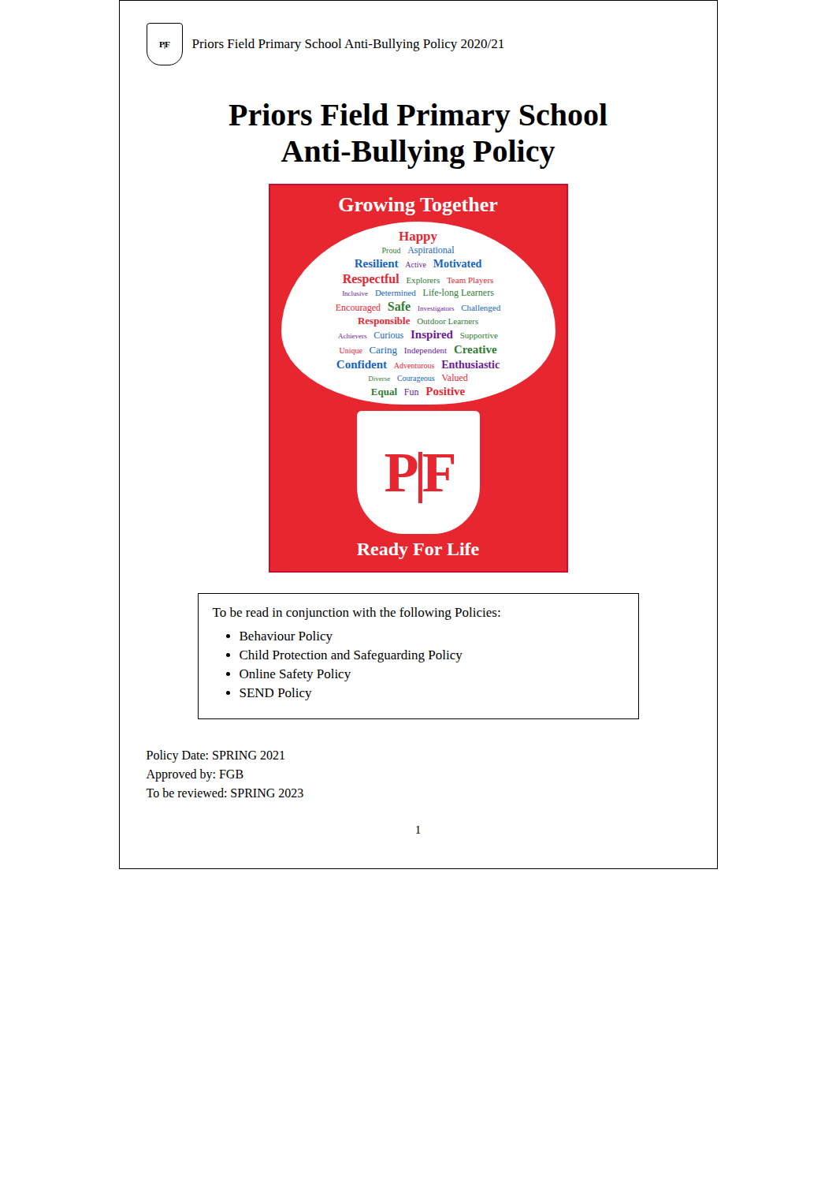P|F
Priors Field Primary School Anti-Bullying Policy 2020/21
Priors Field Primary School
Anti-Bullying Policy
Growing Together
Happy
Proud Aspirational
Resilient Active Motivated
Respectful Explorers Team Players
Inclusive Determined Life-long Learners
Encouraged Safe Investigators Challenged
Responsible Outdoor Learners
Achievers Curious Inspired Supportive
Unique Caring Independent Creative
Confident Adventurous Enthusiastic
Diverse Courageous Valued
Equal Fun Positive
P|F
Ready For Life
To be read in conjunction with the following Policies:
Behaviour Policy
Child Protection and Safeguarding Policy
Online Safety Policy
SEND Policy
Policy Date: SPRING 2021
Approved by: FGB
To be reviewed: SPRING 2023
1